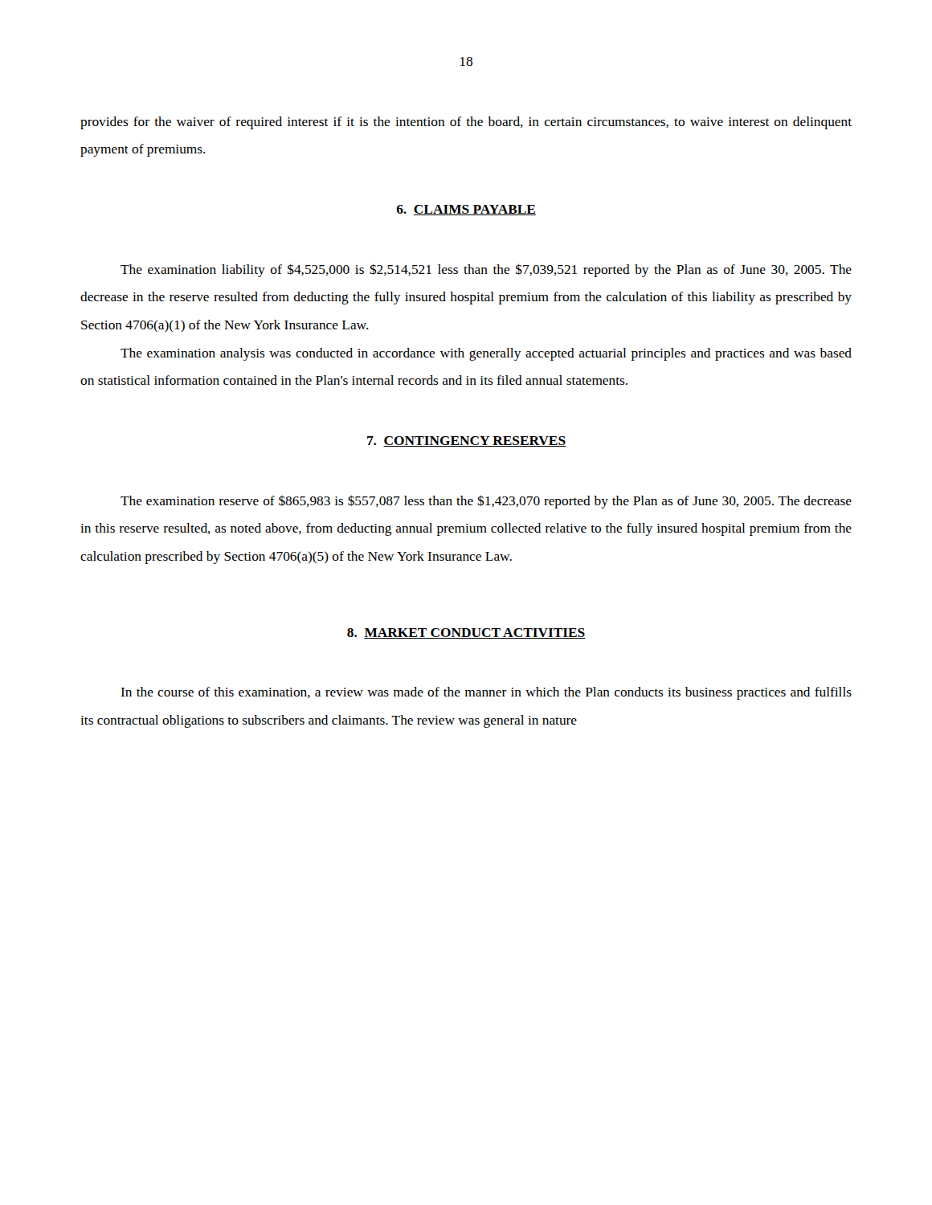18
provides for the waiver of required interest if it is the intention of the board, in certain circumstances, to waive interest on delinquent payment of premiums.
6. CLAIMS PAYABLE
The examination liability of $4,525,000 is $2,514,521 less than the $7,039,521 reported by the Plan as of June 30, 2005. The decrease in the reserve resulted from deducting the fully insured hospital premium from the calculation of this liability as prescribed by Section 4706(a)(1) of the New York Insurance Law.
The examination analysis was conducted in accordance with generally accepted actuarial principles and practices and was based on statistical information contained in the Plan's internal records and in its filed annual statements.
7. CONTINGENCY RESERVES
The examination reserve of $865,983 is $557,087 less than the $1,423,070 reported by the Plan as of June 30, 2005. The decrease in this reserve resulted, as noted above, from deducting annual premium collected relative to the fully insured hospital premium from the calculation prescribed by Section 4706(a)(5) of the New York Insurance Law.
8. MARKET CONDUCT ACTIVITIES
In the course of this examination, a review was made of the manner in which the Plan conducts its business practices and fulfills its contractual obligations to subscribers and claimants. The review was general in nature